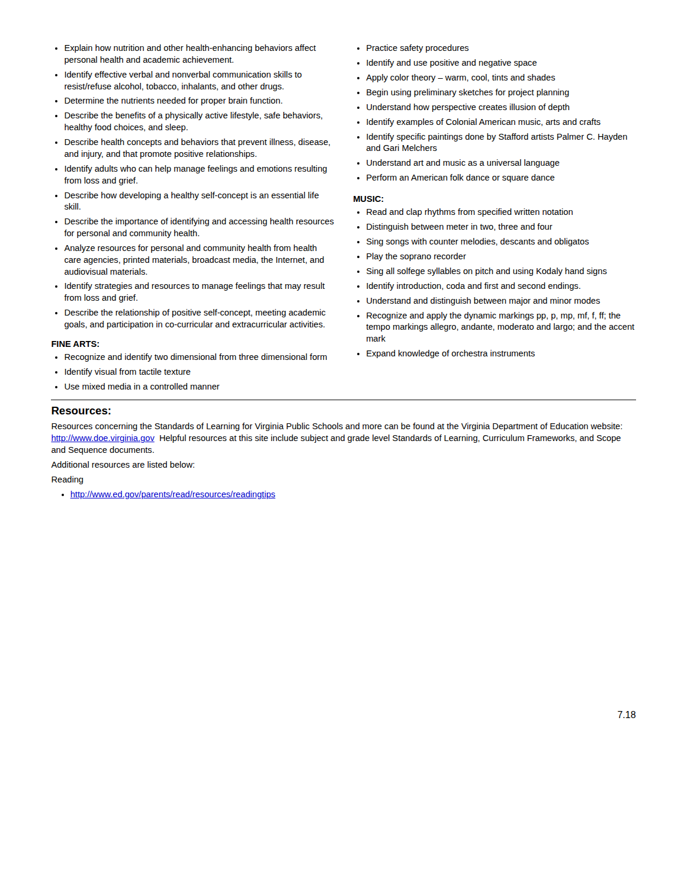Explain how nutrition and other health-enhancing behaviors affect personal health and academic achievement.
Identify effective verbal and nonverbal communication skills to resist/refuse alcohol, tobacco, inhalants, and other drugs.
Determine the nutrients needed for proper brain function.
Describe the benefits of a physically active lifestyle, safe behaviors, healthy food choices, and sleep.
Describe health concepts and behaviors that prevent illness, disease, and injury, and that promote positive relationships.
Identify adults who can help manage feelings and emotions resulting from loss and grief.
Describe how developing a healthy self-concept is an essential life skill.
Describe the importance of identifying and accessing health resources for personal and community health.
Analyze resources for personal and community health from health care agencies, printed materials, broadcast media, the Internet, and audiovisual materials.
Identify strategies and resources to manage feelings that may result from loss and grief.
Describe the relationship of positive self-concept, meeting academic goals, and participation in co-curricular and extracurricular activities.
FINE ARTS:
Recognize and identify two dimensional from three dimensional form
Identify visual from tactile texture
Use mixed media in a controlled manner
Practice safety procedures
Identify and use positive and negative space
Apply color theory – warm, cool, tints and shades
Begin using preliminary sketches for project planning
Understand how perspective creates illusion of depth
Identify examples of Colonial American music, arts and crafts
Identify specific paintings done by Stafford artists Palmer C. Hayden and Gari Melchers
Understand art and music as a universal language
Perform an American folk dance or square dance
MUSIC:
Read and clap rhythms from specified written notation
Distinguish between meter in two, three and four
Sing songs with counter melodies, descants and obligatos
Play the soprano recorder
Sing all solfege syllables on pitch and using Kodaly hand signs
Identify introduction, coda and first and second endings.
Understand and distinguish between major and minor modes
Recognize and apply the dynamic markings pp, p, mp, mf, f, ff; the tempo markings allegro, andante, moderato and largo; and the accent mark
Expand knowledge of orchestra instruments
Resources:
Resources concerning the Standards of Learning for Virginia Public Schools and more can be found at the Virginia Department of Education website: http://www.doe.virginia.gov Helpful resources at this site include subject and grade level Standards of Learning, Curriculum Frameworks, and Scope and Sequence documents.
Additional resources are listed below:
Reading
http://www.ed.gov/parents/read/resources/readingtips
7.18